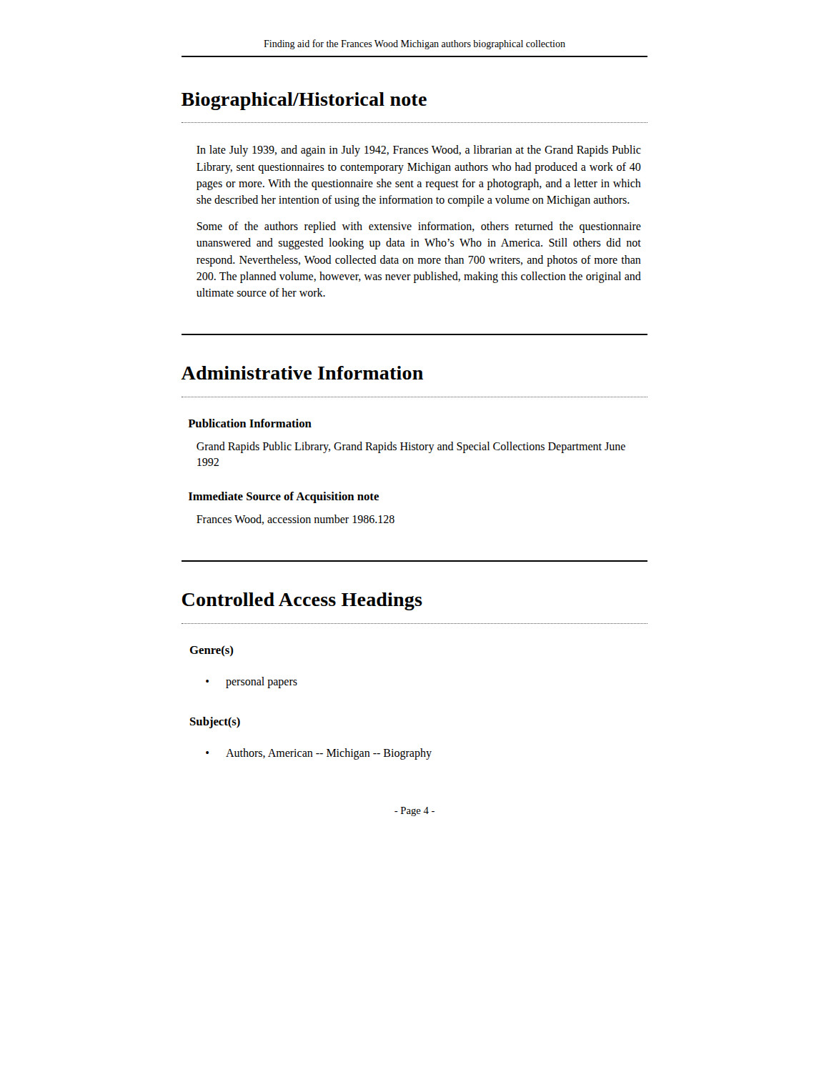Finding aid for the Frances Wood Michigan authors biographical collection
Biographical/Historical note
In late July 1939, and again in July 1942, Frances Wood, a librarian at the Grand Rapids Public Library, sent questionnaires to contemporary Michigan authors who had produced a work of 40 pages or more. With the questionnaire she sent a request for a photograph, and a letter in which she described her intention of using the information to compile a volume on Michigan authors.
Some of the authors replied with extensive information, others returned the questionnaire unanswered and suggested looking up data in Who’s Who in America. Still others did not respond. Nevertheless, Wood collected data on more than 700 writers, and photos of more than 200. The planned volume, however, was never published, making this collection the original and ultimate source of her work.
Administrative Information
Publication Information
Grand Rapids Public Library, Grand Rapids History and Special Collections Department June 1992
Immediate Source of Acquisition note
Frances Wood, accession number 1986.128
Controlled Access Headings
Genre(s)
personal papers
Subject(s)
Authors, American -- Michigan -- Biography
- Page 4 -